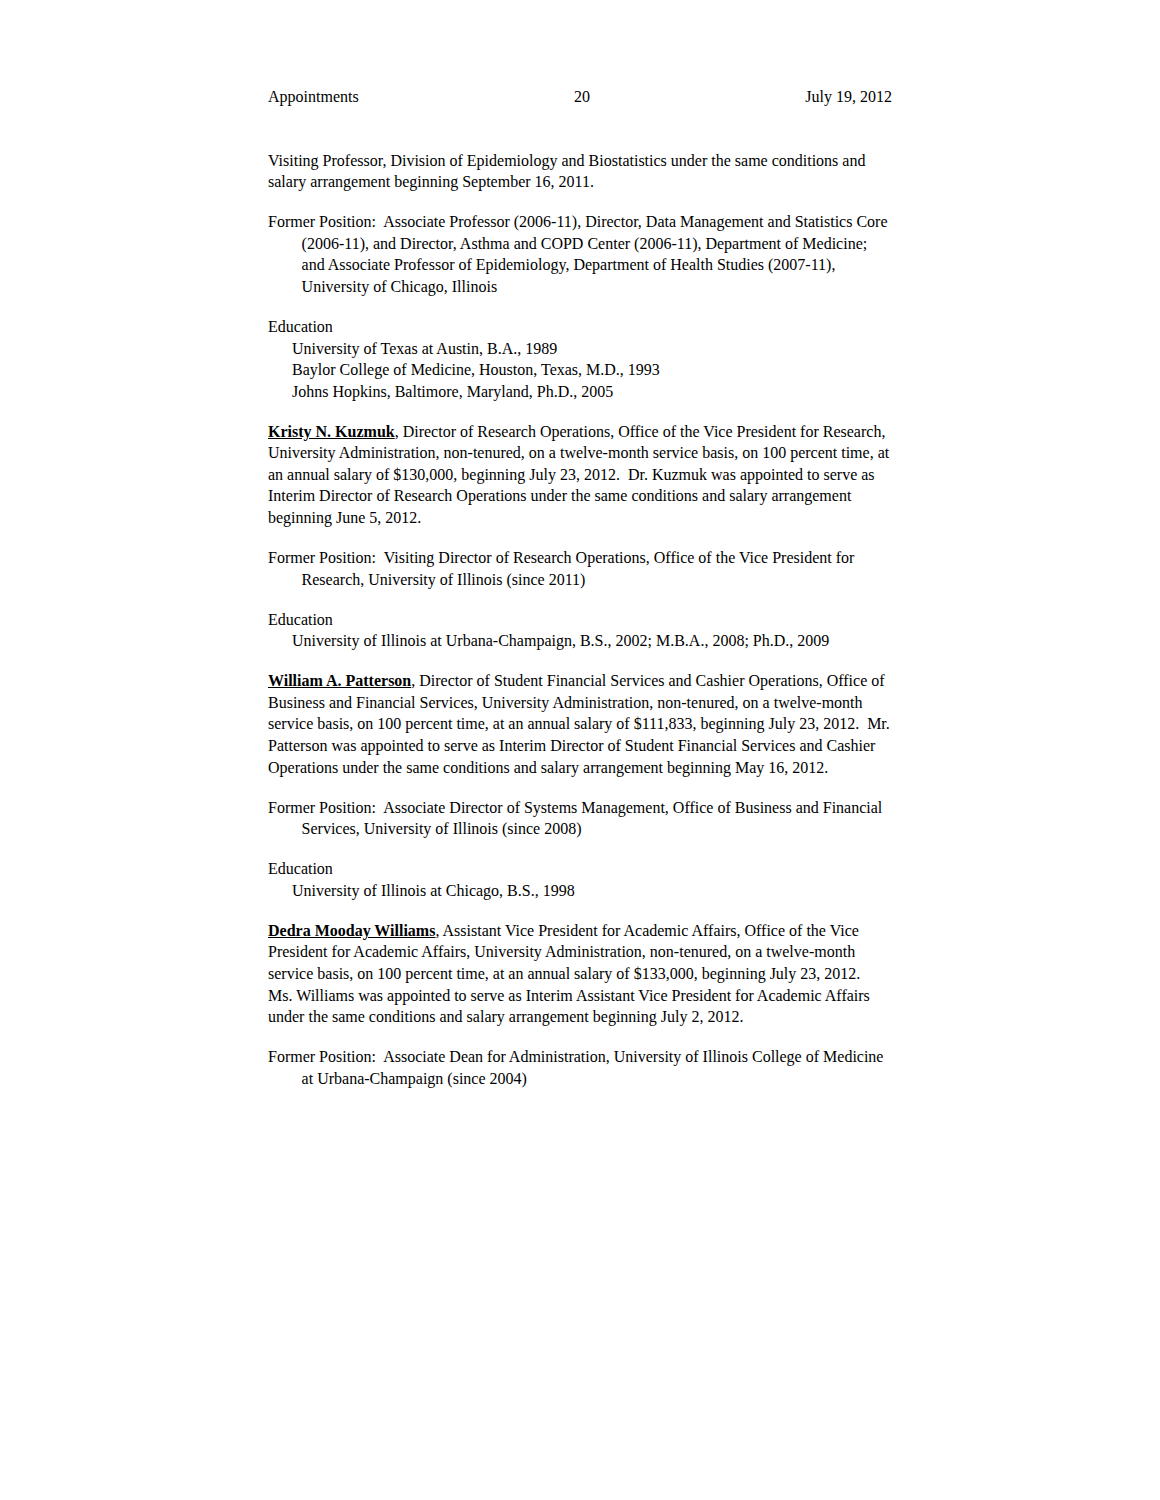Appointments
20
July 19, 2012
Visiting Professor, Division of Epidemiology and Biostatistics under the same conditions and salary arrangement beginning September 16, 2011.
Former Position: Associate Professor (2006-11), Director, Data Management and Statistics Core (2006-11), and Director, Asthma and COPD Center (2006-11), Department of Medicine; and Associate Professor of Epidemiology, Department of Health Studies (2007-11), University of Chicago, Illinois
Education
University of Texas at Austin, B.A., 1989
Baylor College of Medicine, Houston, Texas, M.D., 1993
Johns Hopkins, Baltimore, Maryland, Ph.D., 2005
Kristy N. Kuzmuk, Director of Research Operations, Office of the Vice President for Research, University Administration, non-tenured, on a twelve-month service basis, on 100 percent time, at an annual salary of $130,000, beginning July 23, 2012. Dr. Kuzmuk was appointed to serve as Interim Director of Research Operations under the same conditions and salary arrangement beginning June 5, 2012.
Former Position: Visiting Director of Research Operations, Office of the Vice President for Research, University of Illinois (since 2011)
Education
University of Illinois at Urbana-Champaign, B.S., 2002; M.B.A., 2008; Ph.D., 2009
William A. Patterson, Director of Student Financial Services and Cashier Operations, Office of Business and Financial Services, University Administration, non-tenured, on a twelve-month service basis, on 100 percent time, at an annual salary of $111,833, beginning July 23, 2012. Mr. Patterson was appointed to serve as Interim Director of Student Financial Services and Cashier Operations under the same conditions and salary arrangement beginning May 16, 2012.
Former Position: Associate Director of Systems Management, Office of Business and Financial Services, University of Illinois (since 2008)
Education
University of Illinois at Chicago, B.S., 1998
Dedra Mooday Williams, Assistant Vice President for Academic Affairs, Office of the Vice President for Academic Affairs, University Administration, non-tenured, on a twelve-month service basis, on 100 percent time, at an annual salary of $133,000, beginning July 23, 2012. Ms. Williams was appointed to serve as Interim Assistant Vice President for Academic Affairs under the same conditions and salary arrangement beginning July 2, 2012.
Former Position: Associate Dean for Administration, University of Illinois College of Medicine at Urbana-Champaign (since 2004)